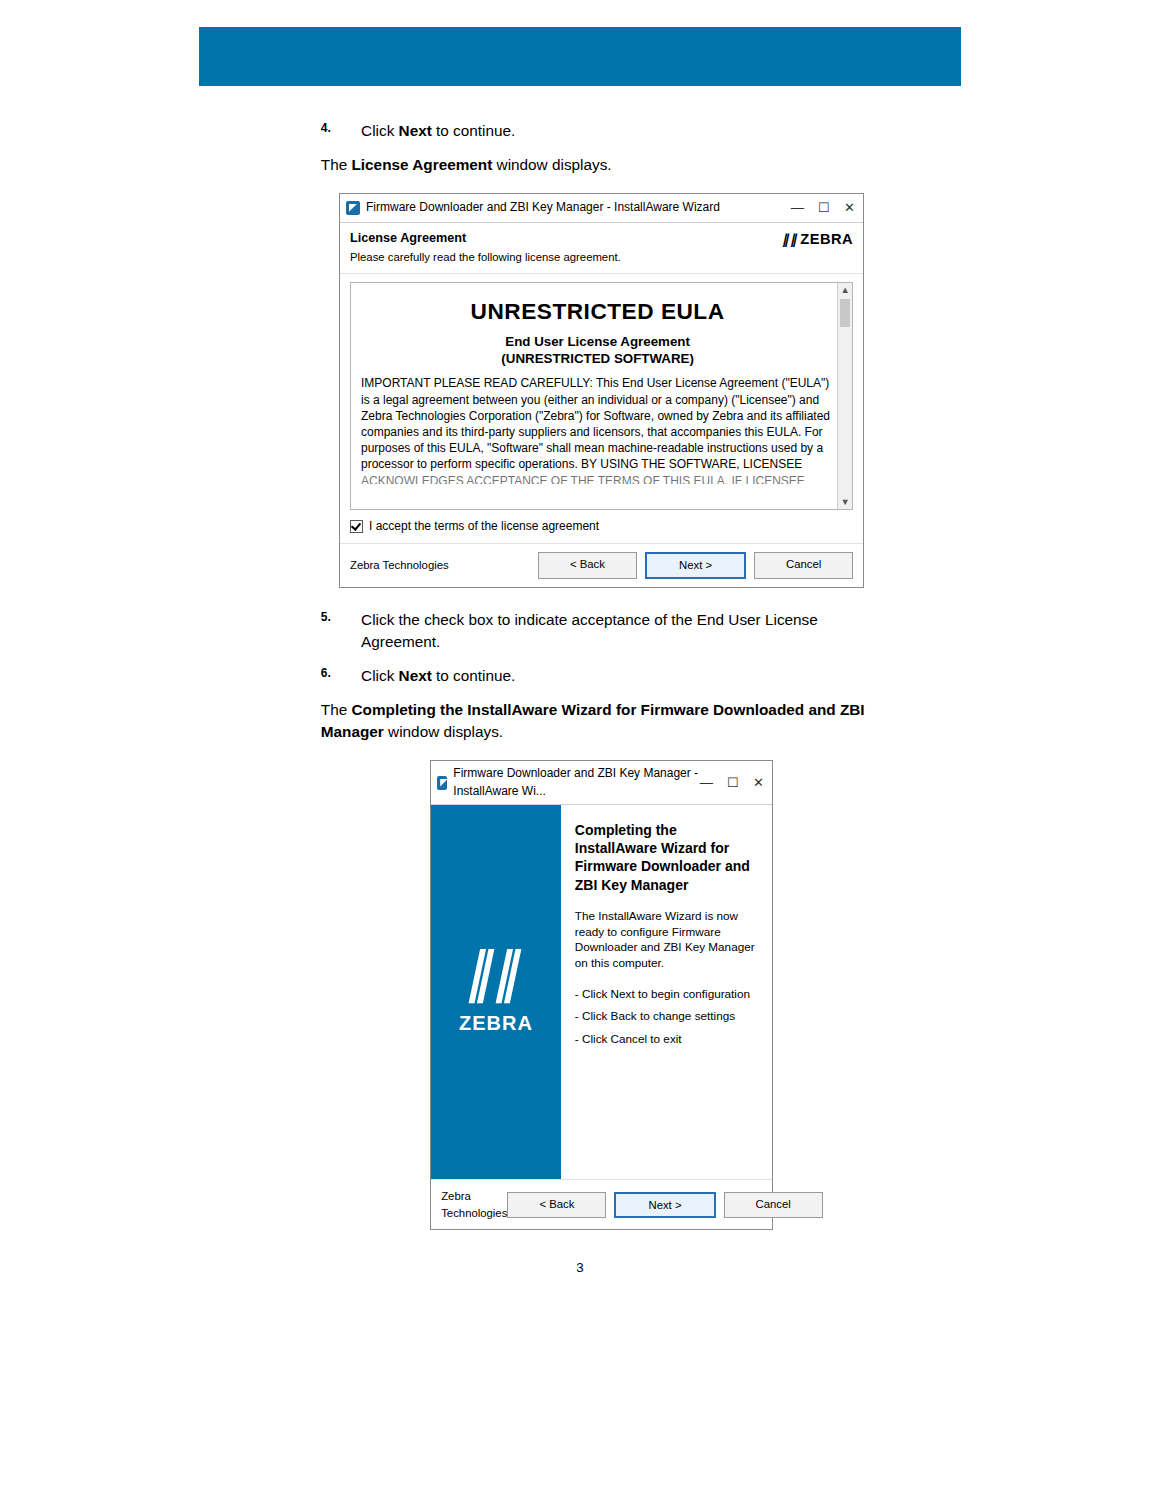4. Click Next to continue.
The License Agreement window displays.
Firmware Downloader and ZBI Key Manager - InstallAware Wizard
—☐✕
License Agreement
Please carefully read the following license agreement.
∥∥ZEBRA
UNRESTRICTED EULA
End User License Agreement
(UNRESTRICTED SOFTWARE)
IMPORTANT PLEASE READ CAREFULLY: This End User License Agreement ("EULA") is a legal agreement between you (either an individual or a company) ("Licensee") and Zebra Technologies Corporation ("Zebra") for Software, owned by Zebra and its affiliated companies and its third-party suppliers and licensors, that accompanies this EULA. For purposes of this EULA, "Software" shall mean machine-readable instructions used by a processor to perform specific operations. BY USING THE SOFTWARE, LICENSEE
ACKNOWLEDGES ACCEPTANCE OF THE TERMS OF THIS EULA. IF LICENSEE DOES
▲
▼
I accept the terms of the license agreement
Zebra Technologies
< Back
Next >
Cancel
5. Click the check box to indicate acceptance of the End User License Agreement.
6. Click Next to continue.
The Completing the InstallAware Wizard for Firmware Downloaded and ZBI Manager window displays.
Firmware Downloader and ZBI Key Manager - InstallAware Wi...
—☐✕
∥∥
ZEBRA
Completing the InstallAware Wizard for Firmware Downloader and ZBI Key Manager
The InstallAware Wizard is now ready to configure Firmware Downloader and ZBI Key Manager on this computer.
- Click Next to begin configuration
- Click Back to change settings
- Click Cancel to exit
Zebra Technologies
< Back
Next >
Cancel
3